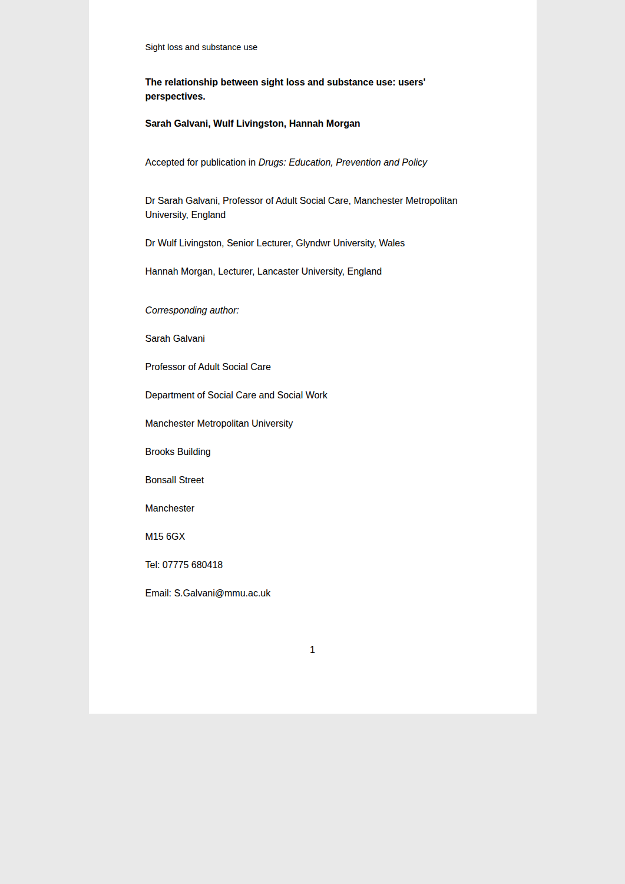Sight loss and substance use
The relationship between sight loss and substance use: users' perspectives.
Sarah Galvani, Wulf Livingston, Hannah Morgan
Accepted for publication in Drugs: Education, Prevention and Policy
Dr Sarah Galvani, Professor of Adult Social Care, Manchester Metropolitan University, England
Dr Wulf Livingston, Senior Lecturer, Glyndwr University, Wales
Hannah Morgan, Lecturer, Lancaster University, England
Corresponding author:
Sarah Galvani
Professor of Adult Social Care
Department of Social Care and Social Work
Manchester Metropolitan University
Brooks Building
Bonsall Street
Manchester
M15 6GX
Tel: 07775 680418
Email: S.Galvani@mmu.ac.uk
1